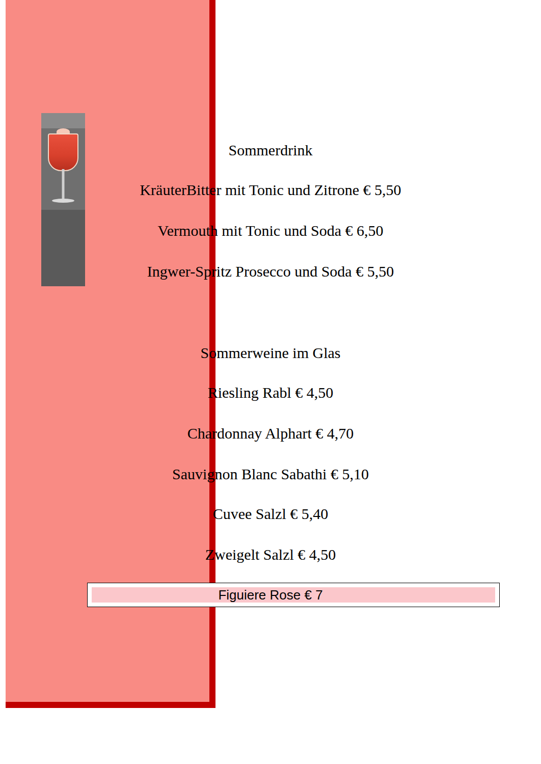Sommerdrink
KräuterBitter mit Tonic und Zitrone € 5,50
Vermouth mit Tonic und Soda € 6,50
Ingwer-Spritz Prosecco und Soda € 5,50
Sommerweine im Glas
Riesling Rabl € 4,50
Chardonnay Alphart € 4,70
Sauvignon Blanc Sabathi € 5,10
Cuvee Salzl € 5,40
Zweigelt Salzl € 4,50
Figuiere Rose € 7